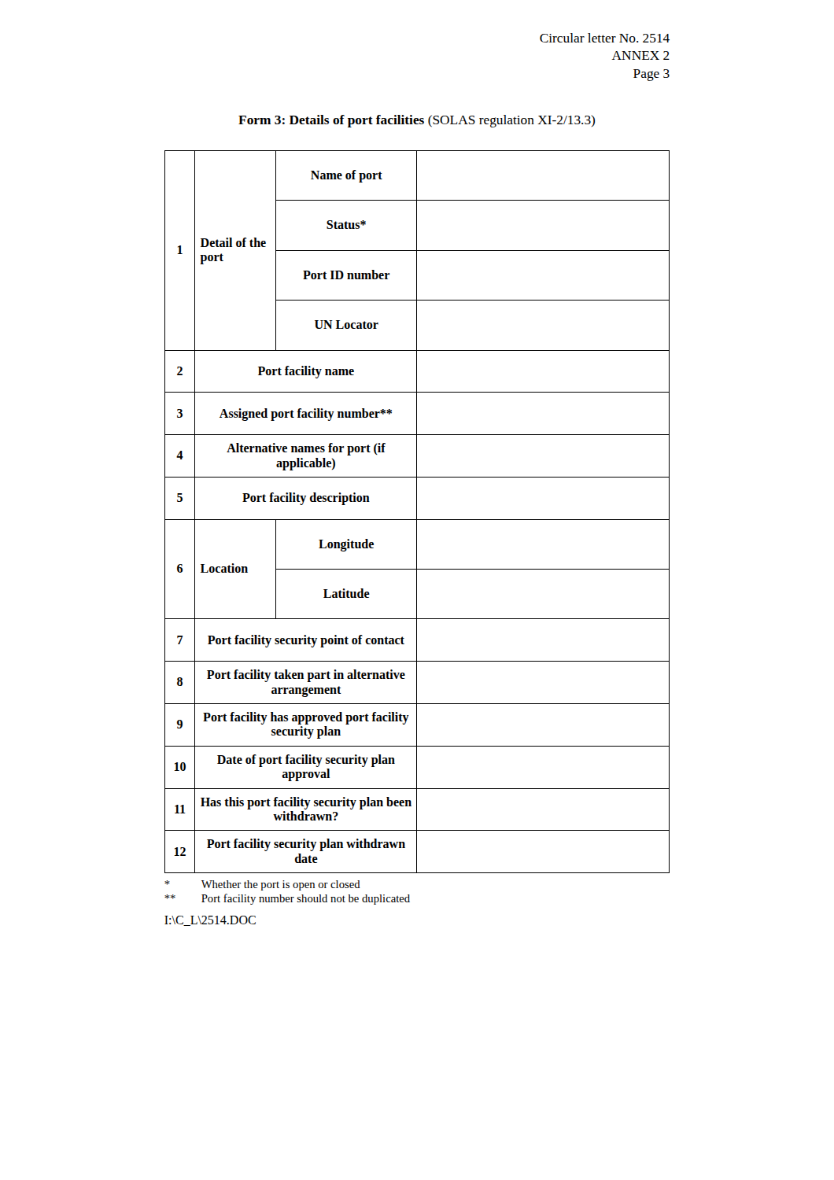Circular letter No. 2514
ANNEX 2
Page 3
Form 3: Details of port facilities (SOLAS regulation XI-2/13.3)
| 1 | Detail of the port | Name of port | |
| Status* | |
| Port ID number | |
| UN Locator | |
| 2 | Port facility name | |
| 3 | Assigned port facility number** | |
| 4 | Alternative names for port (if applicable) | |
| 5 | Port facility description | |
| 6 | Location | Longitude | |
| Latitude | |
| 7 | Port facility security point of contact | |
| 8 | Port facility taken part in alternative arrangement | |
| 9 | Port facility has approved port facility security plan | |
| 10 | Date of port facility security plan approval | |
| 11 | Has this port facility security plan been withdrawn? | |
| 12 | Port facility security plan withdrawn date | |
*Whether the port is open or closed
**Port facility number should not be duplicated
I:\C_L\2514.DOC